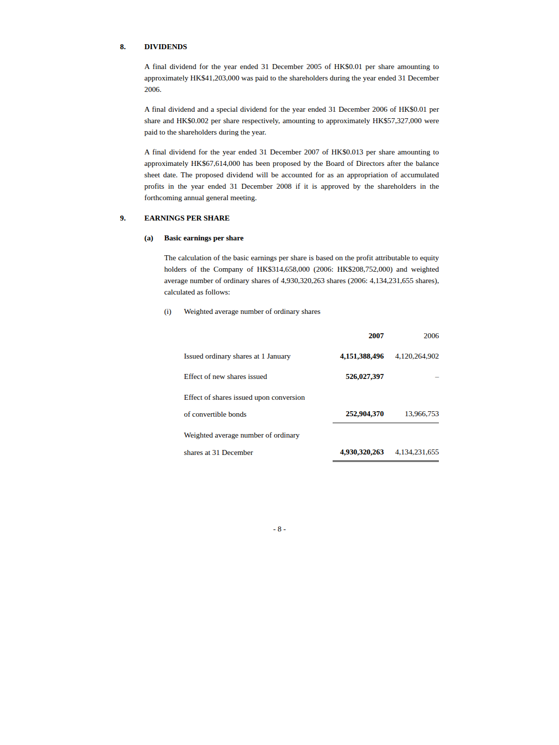8. DIVIDENDS
A final dividend for the year ended 31 December 2005 of HK$0.01 per share amounting to approximately HK$41,203,000 was paid to the shareholders during the year ended 31 December 2006.
A final dividend and a special dividend for the year ended 31 December 2006 of HK$0.01 per share and HK$0.002 per share respectively, amounting to approximately HK$57,327,000 were paid to the shareholders during the year.
A final dividend for the year ended 31 December 2007 of HK$0.013 per share amounting to approximately HK$67,614,000 has been proposed by the Board of Directors after the balance sheet date. The proposed dividend will be accounted for as an appropriation of accumulated profits in the year ended 31 December 2008 if it is approved by the shareholders in the forthcoming annual general meeting.
9. EARNINGS PER SHARE
(a) Basic earnings per share
The calculation of the basic earnings per share is based on the profit attributable to equity holders of the Company of HK$314,658,000 (2006: HK$208,752,000) and weighted average number of ordinary shares of 4,930,320,263 shares (2006: 4,134,231,655 shares), calculated as follows:
(i) Weighted average number of ordinary shares
| | 2007 | 2006 |
| Issued ordinary shares at 1 January | 4,151,388,496 | 4,120,264,902 |
| Effect of new shares issued | 526,027,397 | – |
| Effect of shares issued upon conversion | | |
| of convertible bonds | 252,904,370 | 13,966,753 |
| Weighted average number of ordinary | | |
| shares at 31 December | 4,930,320,263 | 4,134,231,655 |
- 8 -